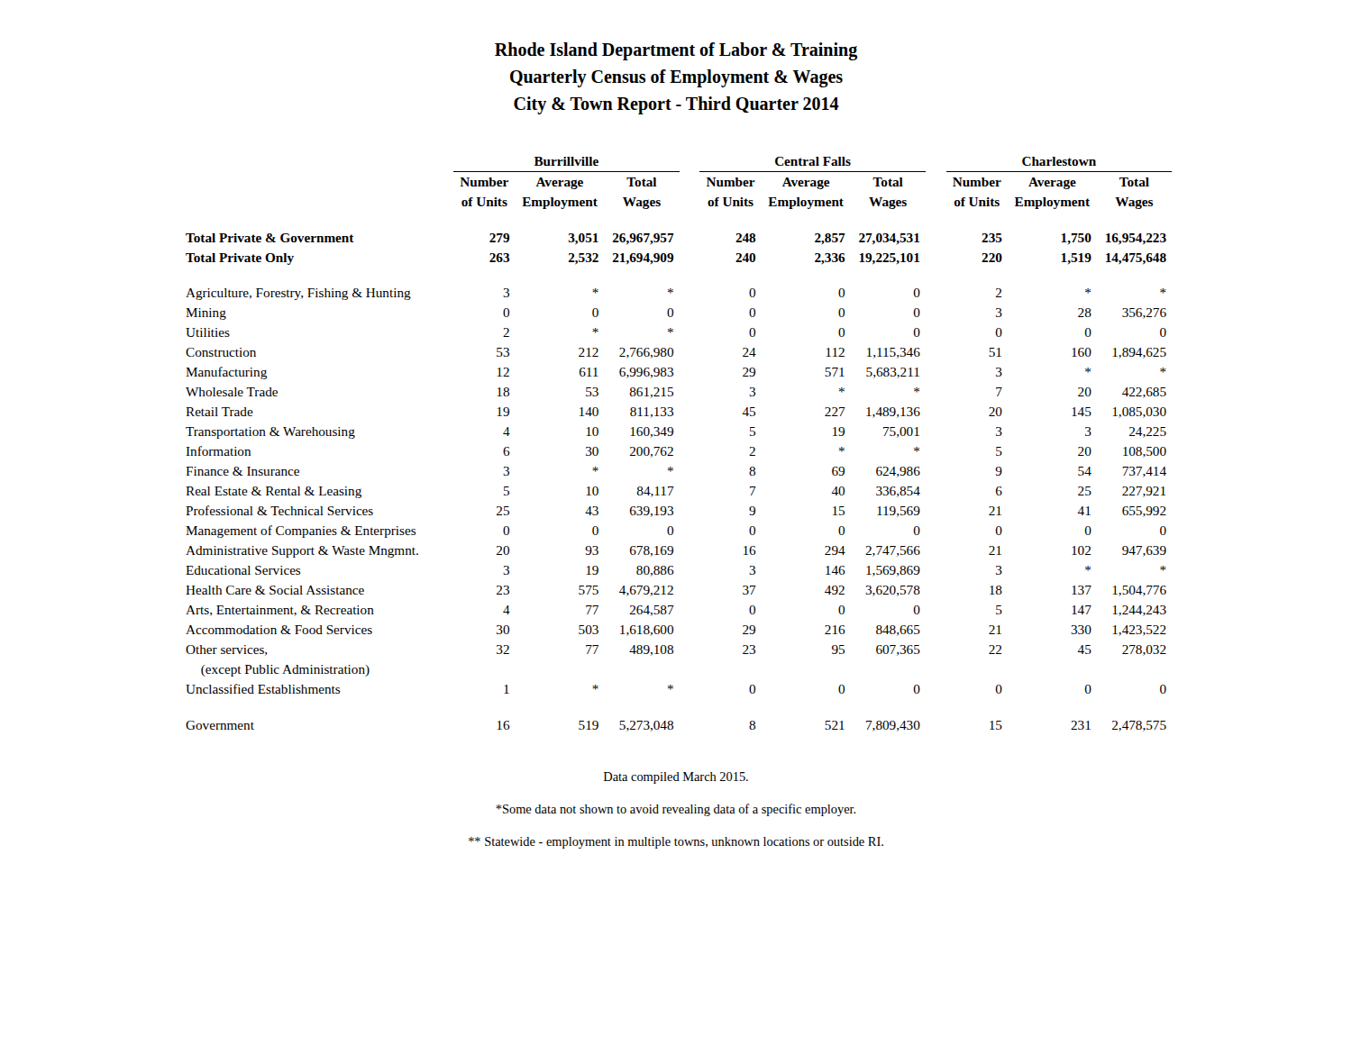Rhode Island Department of Labor & Training Quarterly Census of Employment & Wages City & Town Report - Third Quarter 2014
| | | Burrillville | | Central Falls | | Charlestown |
| --- | --- | --- | --- | --- | --- | --- |
| Number | Average | Total | Number | Average | Total | Number | Average | Total |
| of Units | Employment | Wages | of Units | Employment | Wages | of Units | Employment | Wages |
| Total Private & Government | | 279 | 3,051 | 26,967,957 | | 248 | 2,857 | 27,034,531 | | 235 | 1,750 | 16,954,223 |
| Total Private Only | | 263 | 2,532 | 21,694,909 | | 240 | 2,336 | 19,225,101 | | 220 | 1,519 | 14,475,648 |
| Agriculture, Forestry, Fishing & Hunting | | 3 | * | * | | 0 | 0 | 0 | | 2 | * | * |
| Mining | | 0 | 0 | 0 | | 0 | 0 | 0 | | 3 | 28 | 356,276 |
| Utilities | | 2 | * | * | | 0 | 0 | 0 | | 0 | 0 | 0 |
| Construction | | 53 | 212 | 2,766,980 | | 24 | 112 | 1,115,346 | | 51 | 160 | 1,894,625 |
| Manufacturing | | 12 | 611 | 6,996,983 | | 29 | 571 | 5,683,211 | | 3 | * | * |
| Wholesale Trade | | 18 | 53 | 861,215 | | 3 | * | * | | 7 | 20 | 422,685 |
| Retail Trade | | 19 | 140 | 811,133 | | 45 | 227 | 1,489,136 | | 20 | 145 | 1,085,030 |
| Transportation & Warehousing | | 4 | 10 | 160,349 | | 5 | 19 | 75,001 | | 3 | 3 | 24,225 |
| Information | | 6 | 30 | 200,762 | | 2 | * | * | | 5 | 20 | 108,500 |
| Finance & Insurance | | 3 | * | * | | 8 | 69 | 624,986 | | 9 | 54 | 737,414 |
| Real Estate & Rental & Leasing | | 5 | 10 | 84,117 | | 7 | 40 | 336,854 | | 6 | 25 | 227,921 |
| Professional & Technical Services | | 25 | 43 | 639,193 | | 9 | 15 | 119,569 | | 21 | 41 | 655,992 |
| Management of Companies & Enterprises | | 0 | 0 | 0 | | 0 | 0 | 0 | | 0 | 0 | 0 |
| Administrative Support & Waste Mngmnt. | | 20 | 93 | 678,169 | | 16 | 294 | 2,747,566 | | 21 | 102 | 947,639 |
| Educational Services | | 3 | 19 | 80,886 | | 3 | 146 | 1,569,869 | | 3 | * | * |
| Health Care & Social Assistance | | 23 | 575 | 4,679,212 | | 37 | 492 | 3,620,578 | | 18 | 137 | 1,504,776 |
| Arts, Entertainment, & Recreation | | 4 | 77 | 264,587 | | 0 | 0 | 0 | | 5 | 147 | 1,244,243 |
| Accommodation & Food Services | | 30 | 503 | 1,618,600 | | 29 | 216 | 848,665 | | 21 | 330 | 1,423,522 |
| Other services, | | 32 | 77 | 489,108 | | 23 | 95 | 607,365 | | 22 | 45 | 278,032 |
| (except Public Administration) | | | | | | | | | | | | |
| Unclassified Establishments | | 1 | * | * | | 0 | 0 | 0 | | 0 | 0 | 0 |
| Government | | 16 | 519 | 5,273,048 | | 8 | 521 | 7,809,430 | | 15 | 231 | 2,478,575 |
Data compiled March 2015.
*Some data not shown to avoid revealing data of a specific employer.
** Statewide - employment in multiple towns, unknown locations or outside RI.